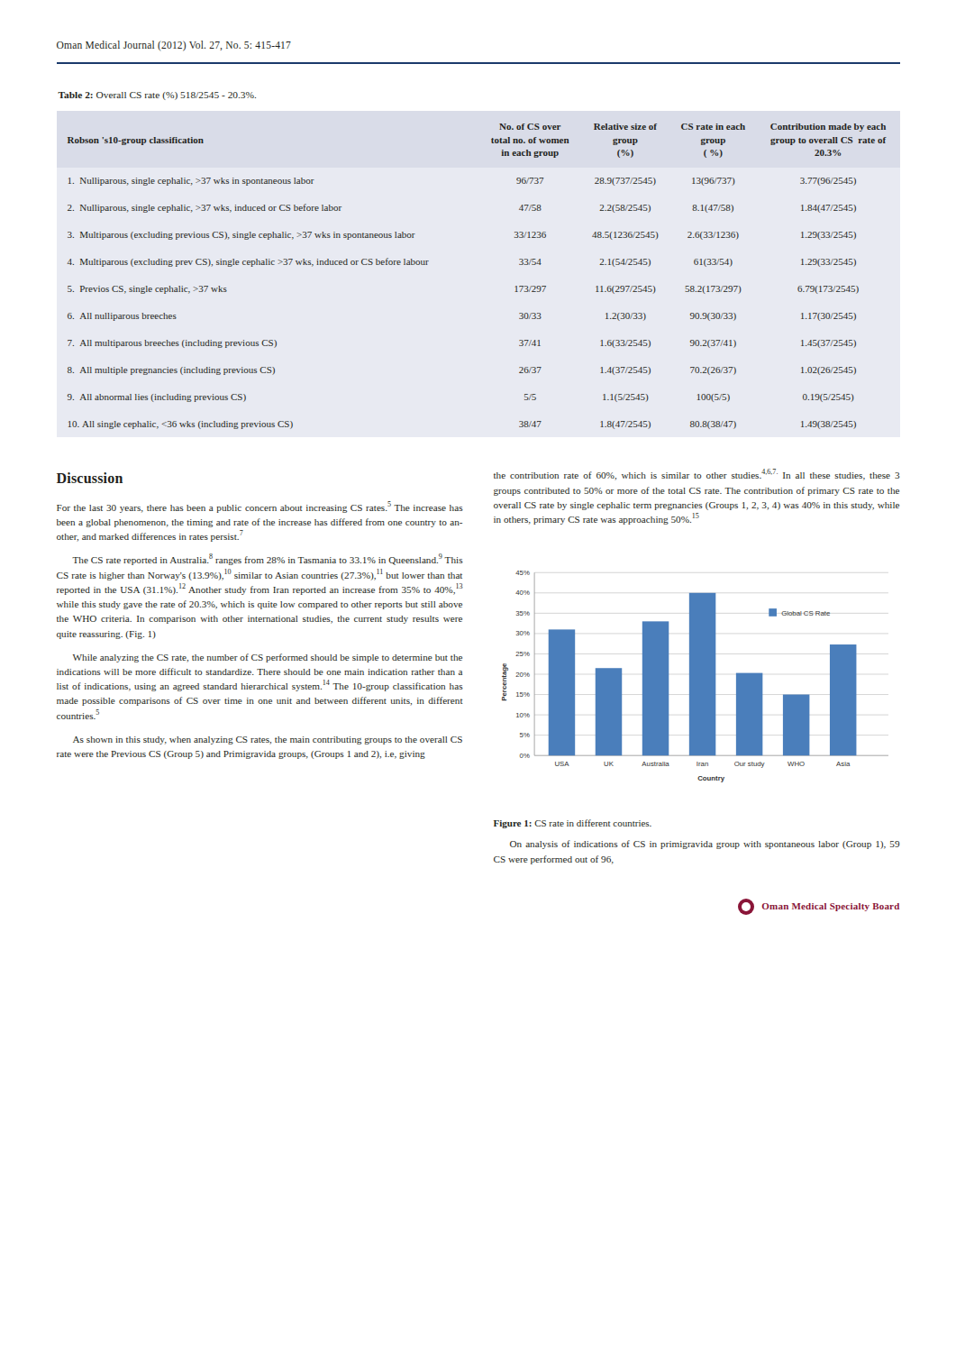Oman Medical Journal (2012) Vol. 27, No. 5: 415-417
Table 2: Overall CS rate (%) 518/2545 - 20.3%.
| Robson 's10-group classification | No. of CS over total no. of women in each group | Relative size of group (%) | CS rate in each group ( %) | Contribution made by each group to overall CS rate of 20.3% |
| --- | --- | --- | --- | --- |
| 1. Nulliparous, single cephalic, >37 wks in spontaneous labor | 96/737 | 28.9(737/2545) | 13(96/737) | 3.77(96/2545) |
| 2. Nulliparous, single cephalic, >37 wks, induced or CS before labor | 47/58 | 2.2(58/2545) | 8.1(47/58) | 1.84(47/2545) |
| 3. Multiparous (excluding previous CS), single cephalic, >37 wks in spontaneous labor | 33/1236 | 48.5(1236/2545) | 2.6(33/1236) | 1.29(33/2545) |
| 4. Multiparous (excluding prev CS), single cephalic >37 wks, induced or CS before labour | 33/54 | 2.1(54/2545) | 61(33/54) | 1.29(33/2545) |
| 5. Previos CS, single cephalic, >37 wks | 173/297 | 11.6(297/2545) | 58.2(173/297) | 6.79(173/2545) |
| 6. All nulliparous breeches | 30/33 | 1.2(30/33) | 90.9(30/33) | 1.17(30/2545) |
| 7. All multiparous breeches (including previous CS) | 37/41 | 1.6(33/2545) | 90.2(37/41) | 1.45(37/2545) |
| 8. All multiple pregnancies (including previous CS) | 26/37 | 1.4(37/2545) | 70.2(26/37) | 1.02(26/2545) |
| 9. All abnormal lies (including previous CS) | 5/5 | 1.1(5/2545) | 100(5/5) | 0.19(5/2545) |
| 10. All single cephalic, <36 wks (including previous CS) | 38/47 | 1.8(47/2545) | 80.8(38/47) | 1.49(38/2545) |
Discussion
For the last 30 years, there has been a public concern about increasing CS rates.5 The increase has been a global phenomenon, the timing and rate of the increase has differed from one country to another, and marked differences in rates persist.7
The CS rate reported in Australia.8 ranges from 28% in Tasmania to 33.1% in Queensland.9 This CS rate is higher than Norway's (13.9%),10 similar to Asian countries (27.3%),11 but lower than that reported in the USA (31.1%).12 Another study from Iran reported an increase from 35% to 40%,13 while this study gave the rate of 20.3%, which is quite low compared to other reports but still above the WHO criteria. In comparison with other international studies, the current study results were quite reassuring. (Fig. 1)
While analyzing the CS rate, the number of CS performed should be simple to determine but the indications will be more difficult to standardize. There should be one main indication rather than a list of indications, using an agreed standard hierarchical system.14 The 10-group classification has made possible comparisons of CS over time in one unit and between different units, in different countries.5
As shown in this study, when analyzing CS rates, the main contributing groups to the overall CS rate were the Previous CS (Group 5) and Primigravida groups, (Groups 1 and 2), i.e, giving
the contribution rate of 60%, which is similar to other studies.4,6,7. In all these studies, these 3 groups contributed to 50% or more of the total CS rate. The contribution of primary CS rate to the overall CS rate by single cephalic term pregnancies (Groups 1, 2, 3, 4) was 40% in this study, while in others, primary CS rate was approaching 50%.15
45% 40% 35% 30% 25% 20% 15% 10% 5% 0% USA UK Australia Iran Our study WHO Asia Country Percentage Global CS Rate
Figure 1: CS rate in different countries.
On analysis of indications of CS in primigravida group with spontaneous labor (Group 1), 59 CS were performed out of 96,
Oman Medical Specialty Board